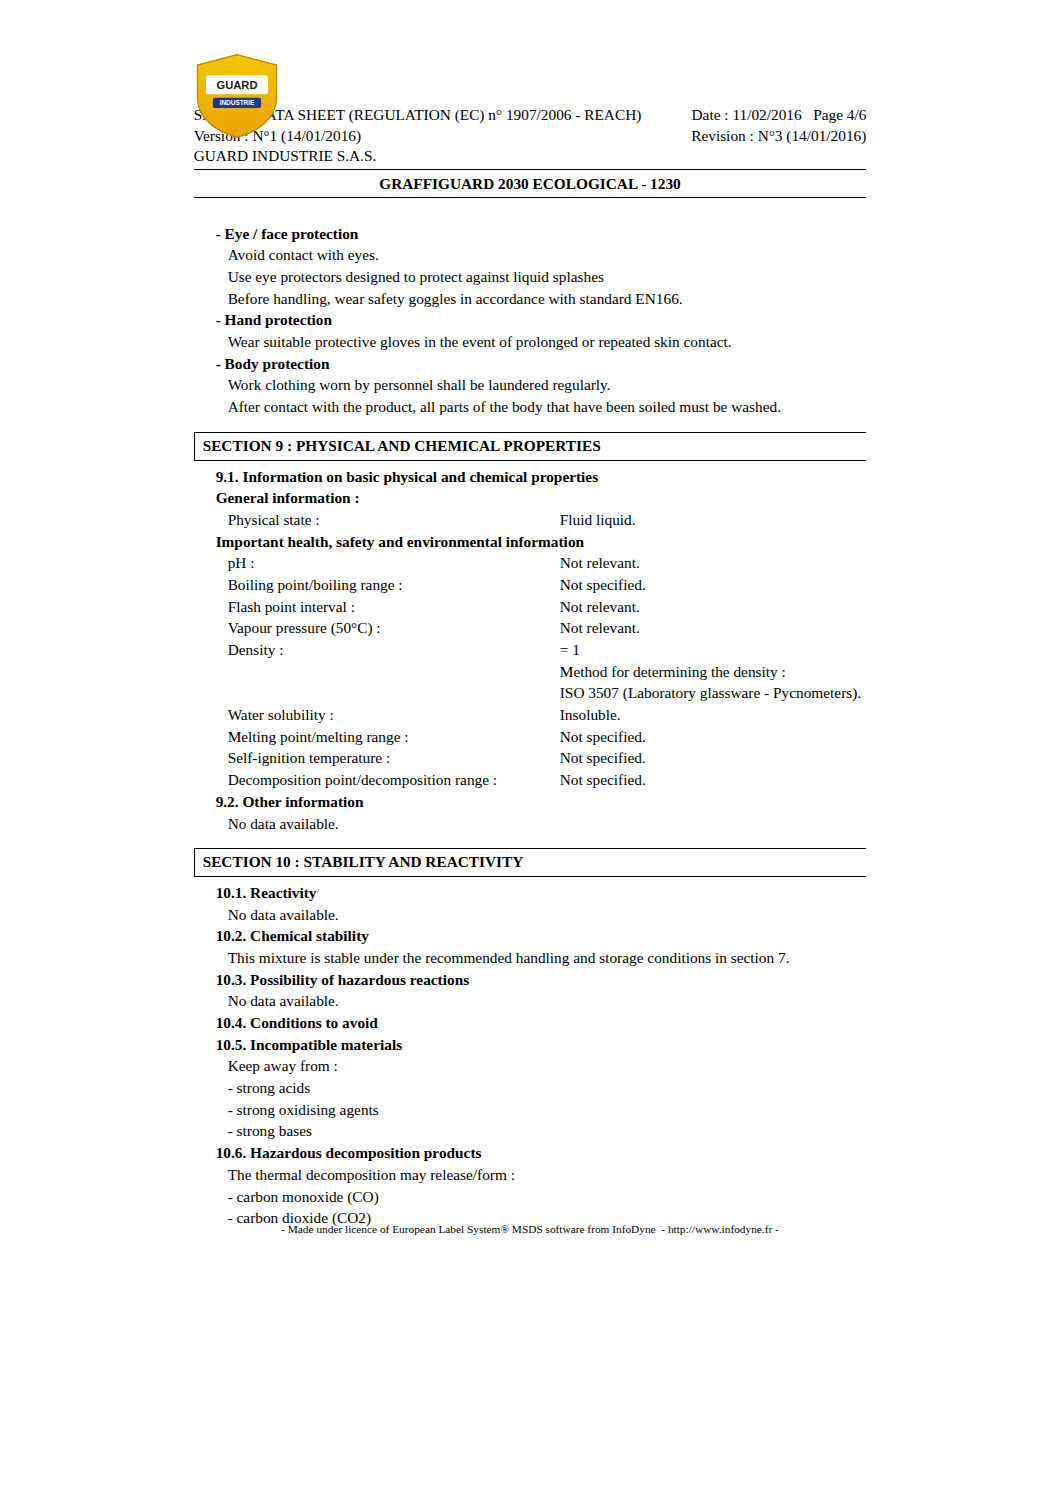GUARD INDUSTRIE
SAFETY DATA SHEET (REGULATION (EC) n° 1907/2006 - REACH)
Date : 11/02/2016 Page 4/6
Version : N°1 (14/01/2016)
Revision : N°3 (14/01/2016)
GUARD INDUSTRIE S.A.S.
GRAFFIGUARD 2030 ECOLOGICAL - 1230
- Eye / face protection
Avoid contact with eyes.
Use eye protectors designed to protect against liquid splashes
Before handling, wear safety goggles in accordance with standard EN166.
- Hand protection
Wear suitable protective gloves in the event of prolonged or repeated skin contact.
- Body protection
Work clothing worn by personnel shall be laundered regularly.
After contact with the product, all parts of the body that have been soiled must be washed.
SECTION 9 : PHYSICAL AND CHEMICAL PROPERTIES
9.1. Information on basic physical and chemical properties
General information :
| Physical state : | Fluid liquid. |
Important health, safety and environmental information
| pH : | Not relevant. |
| Boiling point/boiling range : | Not specified. |
| Flash point interval : | Not relevant. |
| Vapour pressure (50°C) : | Not relevant. |
| Density : | = 1 |
| | Method for determining the density : |
| | ISO 3507 (Laboratory glassware - Pycnometers). |
| Water solubility : | Insoluble. |
| Melting point/melting range : | Not specified. |
| Self-ignition temperature : | Not specified. |
| Decomposition point/decomposition range : | Not specified. |
9.2. Other information
No data available.
SECTION 10 : STABILITY AND REACTIVITY
10.1. Reactivity
No data available.
10.2. Chemical stability
This mixture is stable under the recommended handling and storage conditions in section 7.
10.3. Possibility of hazardous reactions
No data available.
10.4. Conditions to avoid
10.5. Incompatible materials
Keep away from :
- strong acids
- strong oxidising agents
- strong bases
10.6. Hazardous decomposition products
The thermal decomposition may release/form :
- carbon monoxide (CO)
- carbon dioxide (CO2)
- Made under licence of European Label System® MSDS software from InfoDyne - http://www.infodyne.fr -